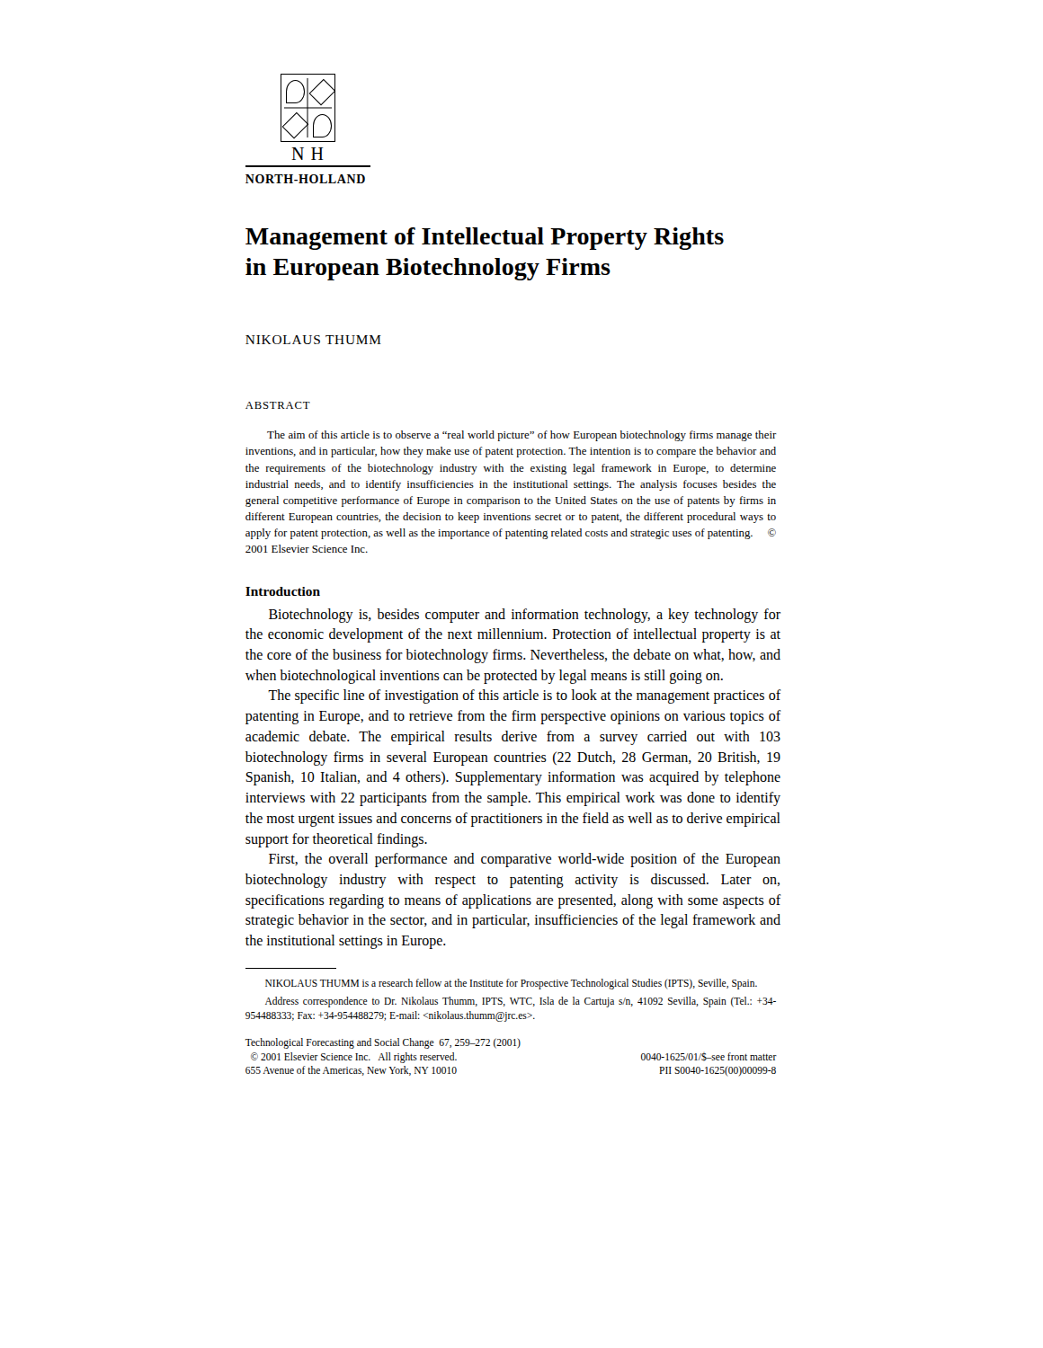N H
NORTH-HOLLAND
Management of Intellectual Property Rights
in European Biotechnology Firms
NIKOLAUS THUMM
ABSTRACT
The aim of this article is to observe a “real world picture” of how European biotechnology firms manage their inventions, and in particular, how they make use of patent protection. The intention is to compare the behavior and the requirements of the biotechnology industry with the existing legal framework in Europe, to determine industrial needs, and to identify insufficiencies in the institutional settings. The analysis focuses besides the general competitive performance of Europe in comparison to the United States on the use of patents by firms in different European countries, the decision to keep inventions secret or to patent, the different procedural ways to apply for patent protection, as well as the importance of patenting related costs and strategic uses of patenting. © 2001 Elsevier Science Inc.
Introduction
Biotechnology is, besides computer and information technology, a key technology for the economic development of the next millennium. Protection of intellectual property is at the core of the business for biotechnology firms. Nevertheless, the debate on what, how, and when biotechnological inventions can be protected by legal means is still going on.
The specific line of investigation of this article is to look at the management practices of patenting in Europe, and to retrieve from the firm perspective opinions on various topics of academic debate. The empirical results derive from a survey carried out with 103 biotechnology firms in several European countries (22 Dutch, 28 German, 20 British, 19 Spanish, 10 Italian, and 4 others). Supplementary information was acquired by telephone interviews with 22 participants from the sample. This empirical work was done to identify the most urgent issues and concerns of practitioners in the field as well as to derive empirical support for theoretical findings.
First, the overall performance and comparative world-wide position of the European biotechnology industry with respect to patenting activity is discussed. Later on, specifications regarding to means of applications are presented, along with some aspects of strategic behavior in the sector, and in particular, insufficiencies of the legal framework and the institutional settings in Europe.
NIKOLAUS THUMM is a research fellow at the Institute for Prospective Technological Studies (IPTS), Seville, Spain.
Address correspondence to Dr. Nikolaus Thumm, IPTS, WTC, Isla de la Cartuja s/n, 41092 Sevilla, Spain (Tel.: +34-954488333; Fax: +34-954488279; E-mail: <nikolaus.thumm@jrc.es>.
Technological Forecasting and Social Change 67, 259–272 (2001)
© 2001 Elsevier Science Inc. All rights reserved. 0040-1625/01/$–see front matter
655 Avenue of the Americas, New York, NY 10010 PII S0040-1625(00)00099-8